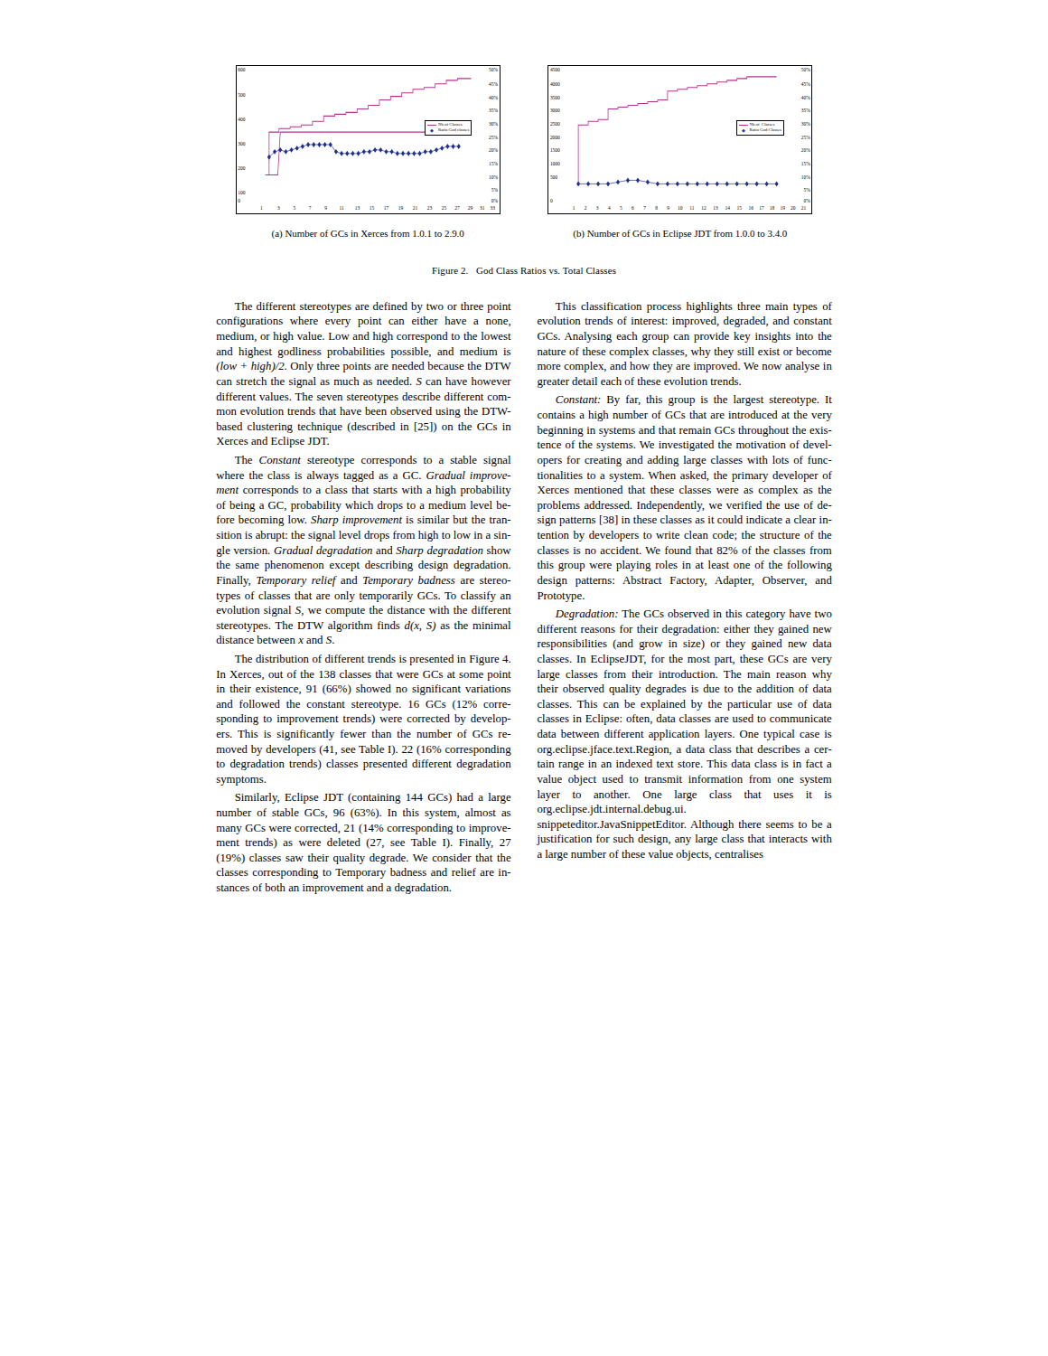600
500
400
300
200
100
0
50%
45%
40%
35%
30%
25%
20%
15%
10%
5%
0%
Nb of Classes
◆Ratio God classes
1 3 5 7 9 11 13 15 17 19 21 23 25 27 29 31 33
(a) Number of GCs in Xerces from 1.0.1 to 2.9.0
4500
4000
3500
3000
2500
2000
1500
1000
500
0
50%
45%
40%
35%
30%
25%
20%
15%
10%
5%
0%
Nb of Classes
◆Ratio God Classes
1 2 3 4 5 6 7 8 9 10 11 12 13 14 15 16 17 18 19 20 21
(b) Number of GCs in Eclipse JDT from 1.0.0 to 3.4.0
Figure 2. God Class Ratios vs. Total Classes
The different stereotypes are defined by two or three point configurations where every point can either have a none, medium, or high value. Low and high correspond to the lowest and highest godliness probabilities possible, and medium is (low + high)/2. Only three points are needed because the DTW can stretch the signal as much as needed. S can have however different values. The seven stereotypes describe different common evolution trends that have been observed using the DTW-based clustering technique (described in [25]) on the GCs in Xerces and Eclipse JDT.
The Constant stereotype corresponds to a stable signal where the class is always tagged as a GC. Gradual improvement corresponds to a class that starts with a high probability of being a GC, probability which drops to a medium level before becoming low. Sharp improvement is similar but the transition is abrupt: the signal level drops from high to low in a single version. Gradual degradation and Sharp degradation show the same phenomenon except describing design degradation. Finally, Temporary relief and Temporary badness are stereotypes of classes that are only temporarily GCs. To classify an evolution signal S, we compute the distance with the different stereotypes. The DTW algorithm finds d(x, S) as the minimal distance between x and S.
The distribution of different trends is presented in Figure 4. In Xerces, out of the 138 classes that were GCs at some point in their existence, 91 (66%) showed no significant variations and followed the constant stereotype. 16 GCs (12% corresponding to improvement trends) were corrected by developers. This is significantly fewer than the number of GCs removed by developers (41, see Table I). 22 (16% corresponding to degradation trends) classes presented different degradation symptoms.
Similarly, Eclipse JDT (containing 144 GCs) had a large number of stable GCs, 96 (63%). In this system, almost as many GCs were corrected, 21 (14% corresponding to improvement trends) as were deleted (27, see Table I). Finally, 27 (19%) classes saw their quality degrade. We consider that the classes corresponding to Temporary badness and relief are instances of both an improvement and a degradation.
This classification process highlights three main types of evolution trends of interest: improved, degraded, and constant GCs. Analysing each group can provide key insights into the nature of these complex classes, why they still exist or become more complex, and how they are improved. We now analyse in greater detail each of these evolution trends.
Constant: By far, this group is the largest stereotype. It contains a high number of GCs that are introduced at the very beginning in systems and that remain GCs throughout the existence of the systems. We investigated the motivation of developers for creating and adding large classes with lots of functionalities to a system. When asked, the primary developer of Xerces mentioned that these classes were as complex as the problems addressed. Independently, we verified the use of design patterns [38] in these classes as it could indicate a clear intention by developers to write clean code; the structure of the classes is no accident. We found that 82% of the classes from this group were playing roles in at least one of the following design patterns: Abstract Factory, Adapter, Observer, and Prototype.
Degradation: The GCs observed in this category have two different reasons for their degradation: either they gained new responsibilities (and grow in size) or they gained new data classes. In EclipseJDT, for the most part, these GCs are very large classes from their introduction. The main reason why their observed quality degrades is due to the addition of data classes. This can be explained by the particular use of data classes in Eclipse: often, data classes are used to communicate data between different application layers. One typical case is org.eclipse.jface.text.Region, a data class that describes a certain range in an indexed text store. This data class is in fact a value object used to transmit information from one system layer to another. One large class that uses it is org.eclipse.jdt.internal.debug.ui. snippeteditor.JavaSnippetEditor. Although there seems to be a justification for such design, any large class that interacts with a large number of these value objects, centralises